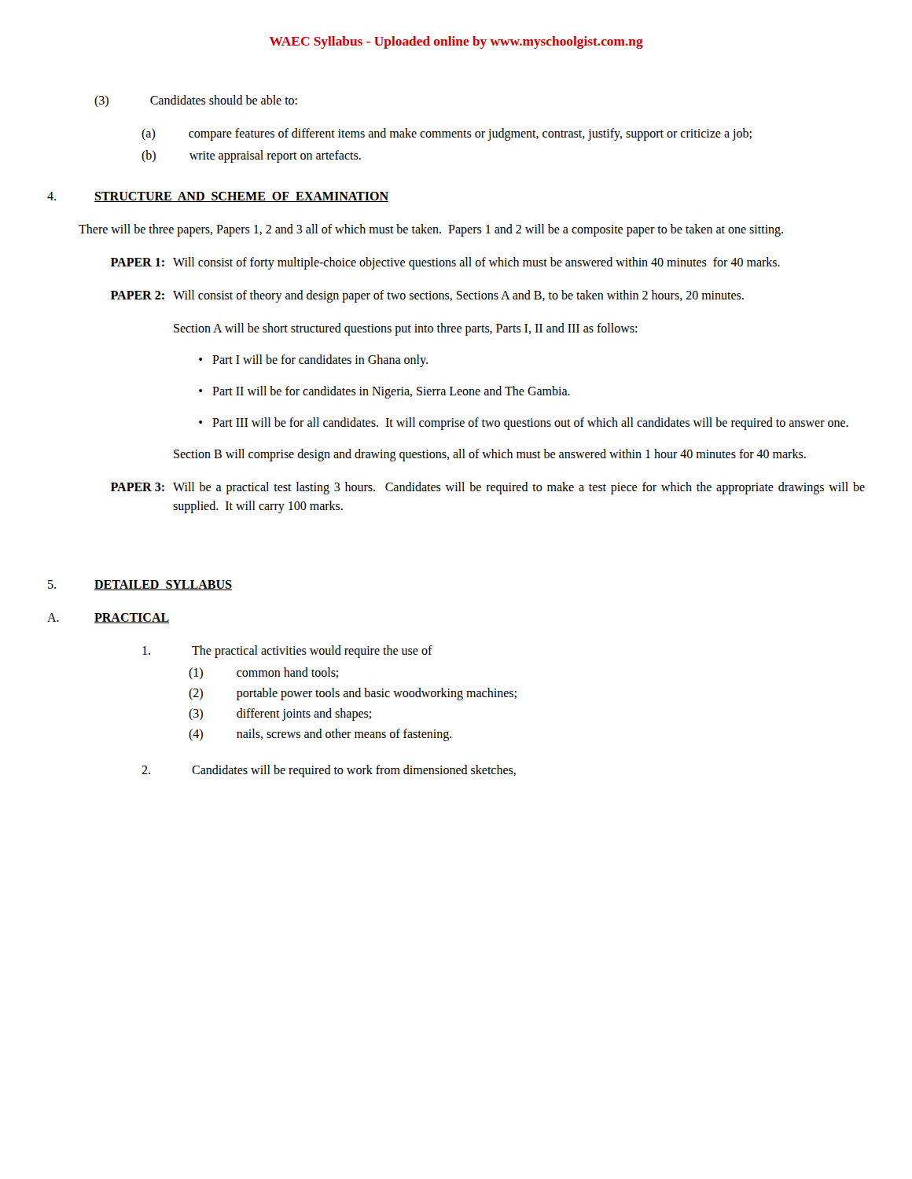WAEC Syllabus - Uploaded online by www.myschoolgist.com.ng
(3)
Candidates should be able to:
(a)
compare features of different items and make comments or judgment, contrast, justify, support or criticize a job;
(b)
write appraisal report on artefacts.
4.
STRUCTURE AND SCHEME OF EXAMINATION
There will be three papers, Papers 1, 2 and 3 all of which must be taken. Papers 1 and 2 will be a composite paper to be taken at one sitting.
PAPER 1:
Will consist of forty multiple-choice objective questions all of which must be answered within 40 minutes for 40 marks.
PAPER 2:
Will consist of theory and design paper of two sections, Sections A and B, to be taken within 2 hours, 20 minutes.
Section A will be short structured questions put into three parts, Parts I, II and III as follows:
•
Part I will be for candidates in Ghana only.
•
Part II will be for candidates in Nigeria, Sierra Leone and The Gambia.
•
Part III will be for all candidates. It will comprise of two questions out of which all candidates will be required to answer one.
Section B will comprise design and drawing questions, all of which must be answered within 1 hour 40 minutes for 40 marks.
PAPER 3:
Will be a practical test lasting 3 hours. Candidates will be required to make a test piece for which the appropriate drawings will be supplied. It will carry 100 marks.
5.
DETAILED SYLLABUS
A.
PRACTICAL
1.
The practical activities would require the use of
(1)
common hand tools;
(2)
portable power tools and basic woodworking machines;
(3)
different joints and shapes;
(4)
nails, screws and other means of fastening.
2.
Candidates will be required to work from dimensioned sketches,